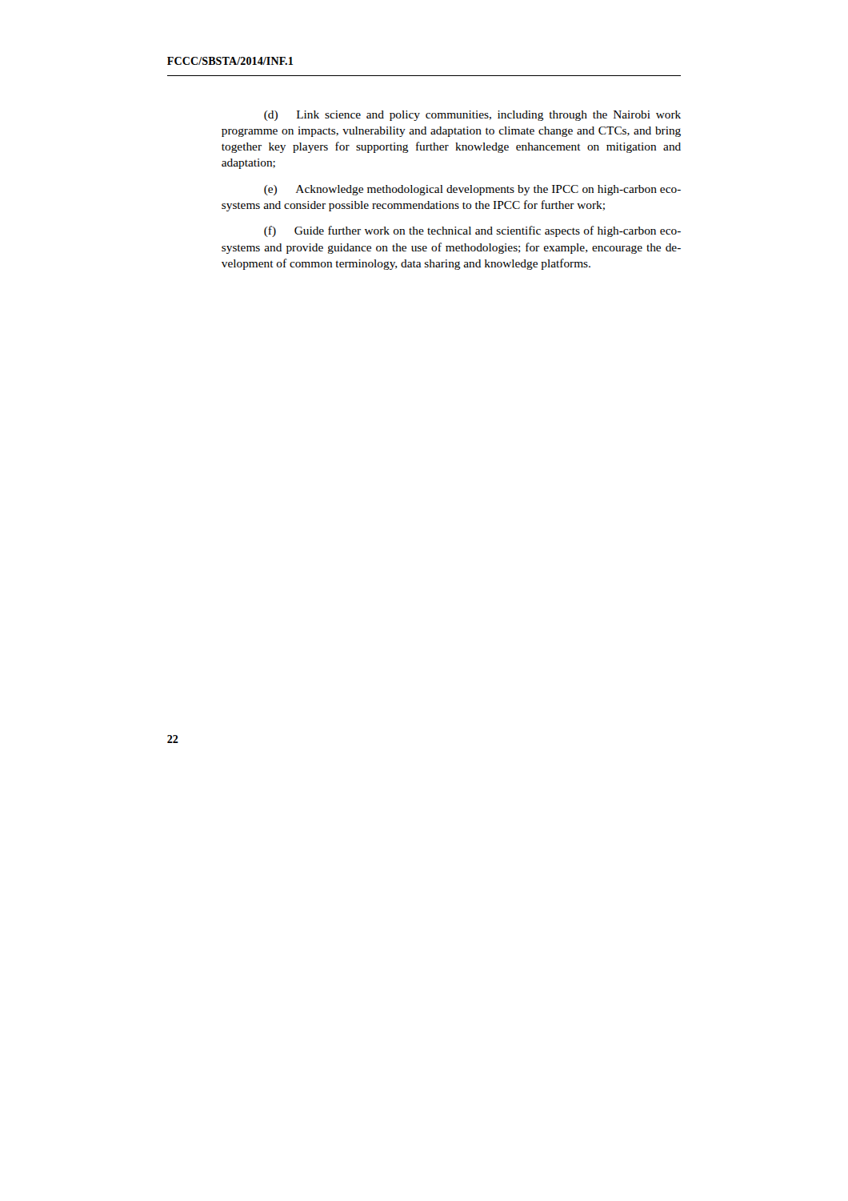FCCC/SBSTA/2014/INF.1
(d) Link science and policy communities, including through the Nairobi work programme on impacts, vulnerability and adaptation to climate change and CTCs, and bring together key players for supporting further knowledge enhancement on mitigation and adaptation;
(e) Acknowledge methodological developments by the IPCC on high-carbon ecosystems and consider possible recommendations to the IPCC for further work;
(f) Guide further work on the technical and scientific aspects of high-carbon ecosystems and provide guidance on the use of methodologies; for example, encourage the development of common terminology, data sharing and knowledge platforms.
22